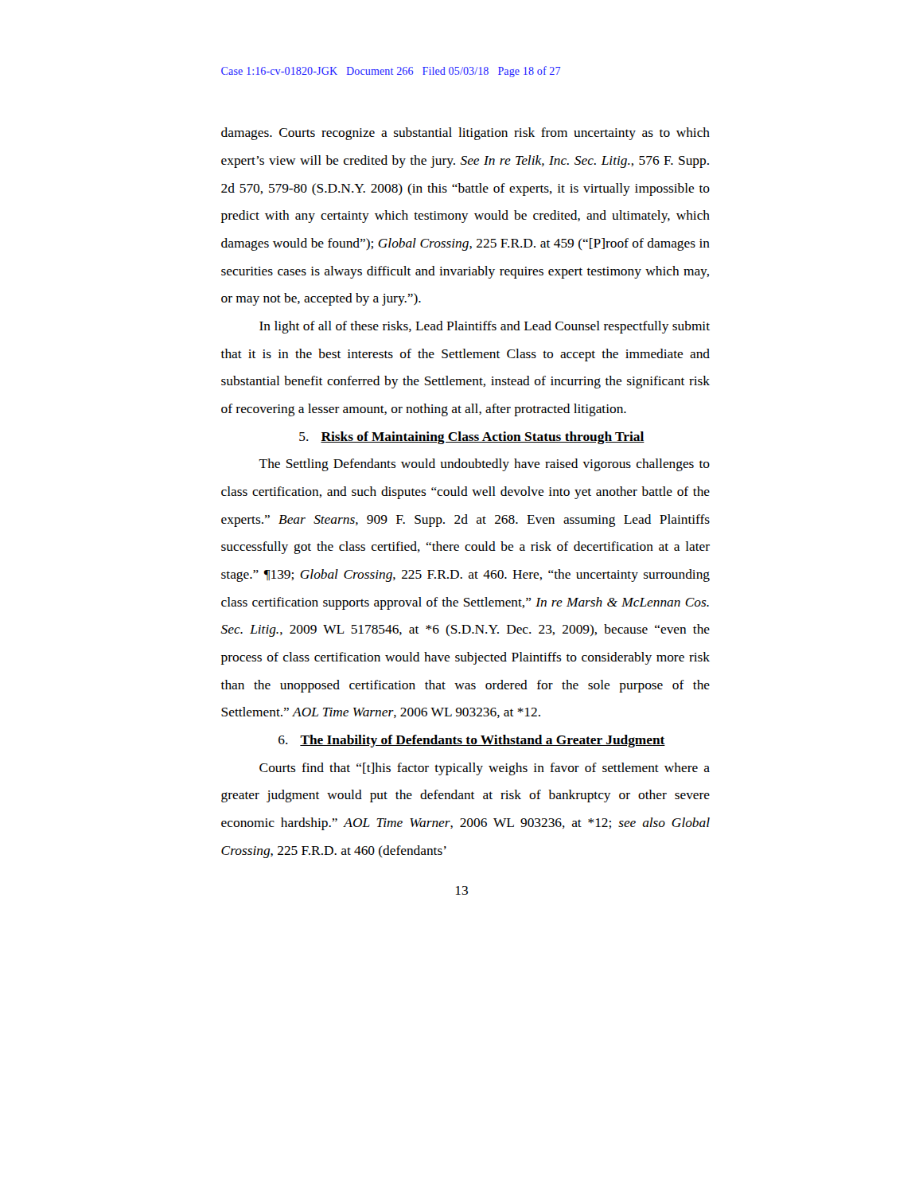Case 1:16-cv-01820-JGK Document 266 Filed 05/03/18 Page 18 of 27
damages. Courts recognize a substantial litigation risk from uncertainty as to which expert’s view will be credited by the jury. See In re Telik, Inc. Sec. Litig., 576 F. Supp. 2d 570, 579-80 (S.D.N.Y. 2008) (in this “battle of experts, it is virtually impossible to predict with any certainty which testimony would be credited, and ultimately, which damages would be found”); Global Crossing, 225 F.R.D. at 459 (“[P]roof of damages in securities cases is always difficult and invariably requires expert testimony which may, or may not be, accepted by a jury.”).
In light of all of these risks, Lead Plaintiffs and Lead Counsel respectfully submit that it is in the best interests of the Settlement Class to accept the immediate and substantial benefit conferred by the Settlement, instead of incurring the significant risk of recovering a lesser amount, or nothing at all, after protracted litigation.
5. Risks of Maintaining Class Action Status through Trial
The Settling Defendants would undoubtedly have raised vigorous challenges to class certification, and such disputes “could well devolve into yet another battle of the experts.” Bear Stearns, 909 F. Supp. 2d at 268. Even assuming Lead Plaintiffs successfully got the class certified, “there could be a risk of decertification at a later stage.” ¶139; Global Crossing, 225 F.R.D. at 460. Here, “the uncertainty surrounding class certification supports approval of the Settlement,” In re Marsh & McLennan Cos. Sec. Litig., 2009 WL 5178546, at *6 (S.D.N.Y. Dec. 23, 2009), because “even the process of class certification would have subjected Plaintiffs to considerably more risk than the unopposed certification that was ordered for the sole purpose of the Settlement.” AOL Time Warner, 2006 WL 903236, at *12.
6. The Inability of Defendants to Withstand a Greater Judgment
Courts find that “[t]his factor typically weighs in favor of settlement where a greater judgment would put the defendant at risk of bankruptcy or other severe economic hardship.” AOL Time Warner, 2006 WL 903236, at *12; see also Global Crossing, 225 F.R.D. at 460 (defendants’
13